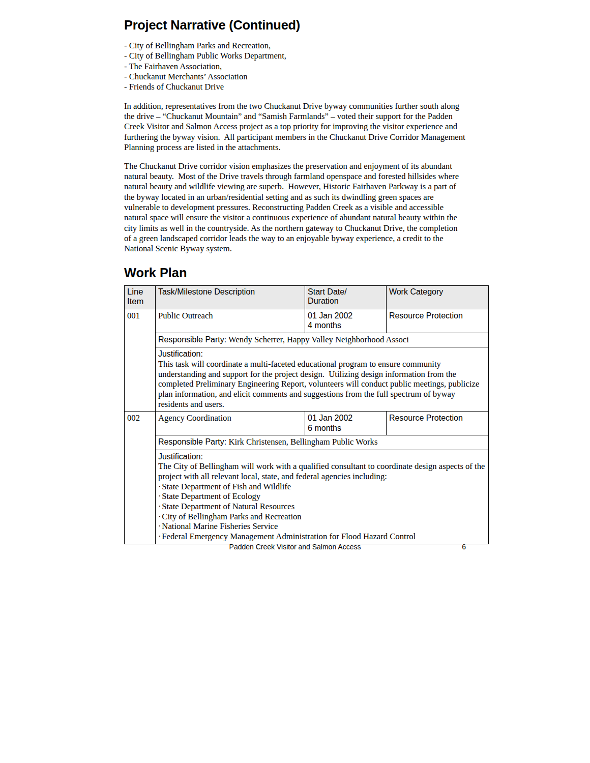Project Narrative (Continued)
- City of Bellingham Parks and Recreation,
- City of Bellingham Public Works Department,
- The Fairhaven Association,
- Chuckanut Merchants’ Association
- Friends of Chuckanut Drive
In addition, representatives from the two Chuckanut Drive byway communities further south along the drive – “Chuckanut Mountain” and “Samish Farmlands” – voted their support for the Padden Creek Visitor and Salmon Access project as a top priority for improving the visitor experience and furthering the byway vision. All participant members in the Chuckanut Drive Corridor Management Planning process are listed in the attachments.
The Chuckanut Drive corridor vision emphasizes the preservation and enjoyment of its abundant natural beauty. Most of the Drive travels through farmland openspace and forested hillsides where natural beauty and wildlife viewing are superb. However, Historic Fairhaven Parkway is a part of the byway located in an urban/residential setting and as such its dwindling green spaces are vulnerable to development pressures. Reconstructing Padden Creek as a visible and accessible natural space will ensure the visitor a continuous experience of abundant natural beauty within the city limits as well in the countryside. As the northern gateway to Chuckanut Drive, the completion of a green landscaped corridor leads the way to an enjoyable byway experience, a credit to the National Scenic Byway system.
Work Plan
| Line Item | Task/Milestone Description | Start Date/ Duration | Work Category |
| --- | --- | --- | --- |
| 001 | Public Outreach | 01 Jan 2002 4 months | Resource Protection |
| Responsible Party: Wendy Scherrer, Happy Valley Neighborhood Associ |
| Justification: This task will coordinate a multi-faceted educational program to ensure community understanding and support for the project design. Utilizing design information from the completed Preliminary Engineering Report, volunteers will conduct public meetings, publicize plan information, and elicit comments and suggestions from the full spectrum of byway residents and users. |
| 002 | Agency Coordination | 01 Jan 2002 6 months | Resource Protection |
| Responsible Party: Kirk Christensen, Bellingham Public Works |
| Justification: The City of Bellingham will work with a qualified consultant to coordinate design aspects of the project with all relevant local, state, and federal agencies including: State Department of Fish and Wildlife State Department of Ecology State Department of Natural Resources City of Bellingham Parks and Recreation National Marine Fisheries Service Federal Emergency Management Administration for Flood Hazard Control |
Padden Creek Visitor and Salmon Access
6